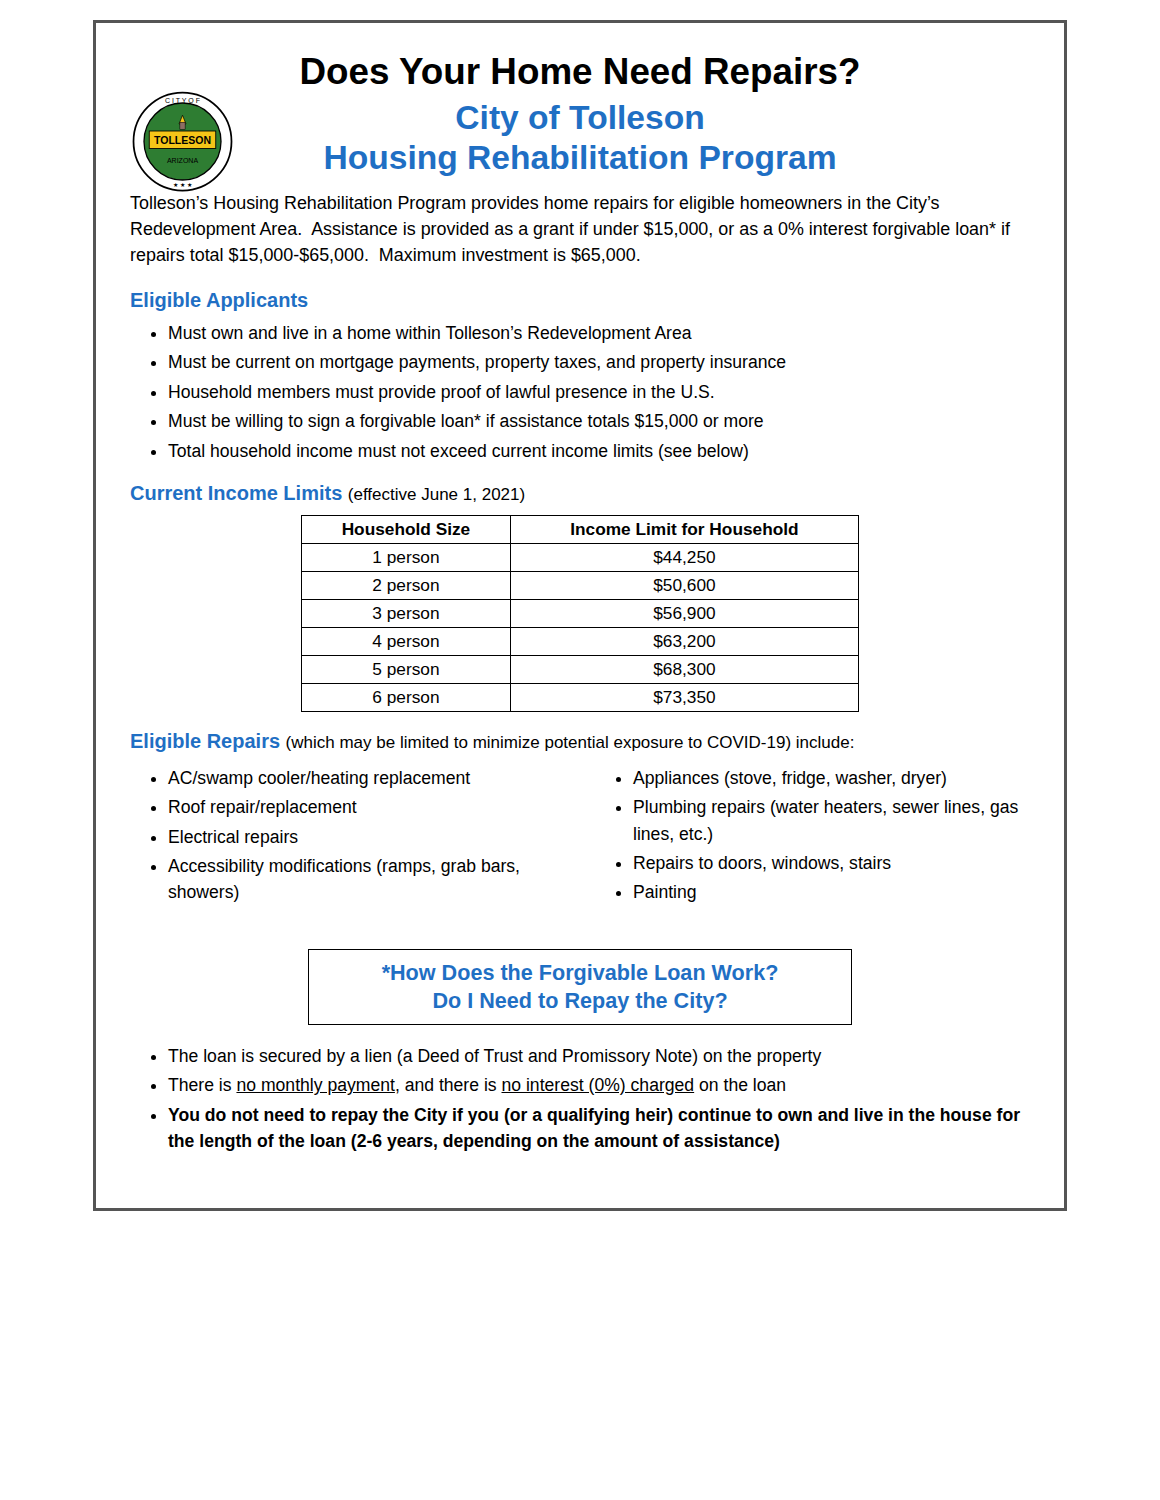C I T Y O F TOLLESON ARIZONA ★ ★ ★
Does Your Home Need Repairs?
City of Tolleson
Housing Rehabilitation Program
Tolleson’s Housing Rehabilitation Program provides home repairs for eligible homeowners in the City’s Redevelopment Area. Assistance is provided as a grant if under $15,000, or as a 0% interest forgivable loan* if repairs total $15,000-$65,000. Maximum investment is $65,000.
Eligible Applicants
Must own and live in a home within Tolleson’s Redevelopment Area
Must be current on mortgage payments, property taxes, and property insurance
Household members must provide proof of lawful presence in the U.S.
Must be willing to sign a forgivable loan* if assistance totals $15,000 or more
Total household income must not exceed current income limits (see below)
Current Income Limits (effective June 1, 2021)
| Household Size | Income Limit for Household |
| --- | --- |
| 1 person | $44,250 |
| 2 person | $50,600 |
| 3 person | $56,900 |
| 4 person | $63,200 |
| 5 person | $68,300 |
| 6 person | $73,350 |
Eligible Repairs (which may be limited to minimize potential exposure to COVID-19) include:
AC/swamp cooler/heating replacement
Roof repair/replacement
Electrical repairs
Accessibility modifications (ramps, grab bars, showers)
Appliances (stove, fridge, washer, dryer)
Plumbing repairs (water heaters, sewer lines, gas lines, etc.)
Repairs to doors, windows, stairs
Painting
*How Does the Forgivable Loan Work?
Do I Need to Repay the City?
The loan is secured by a lien (a Deed of Trust and Promissory Note) on the property
There is no monthly payment, and there is no interest (0%) charged on the loan
You do not need to repay the City if you (or a qualifying heir) continue to own and live in the house for the length of the loan (2-6 years, depending on the amount of assistance)